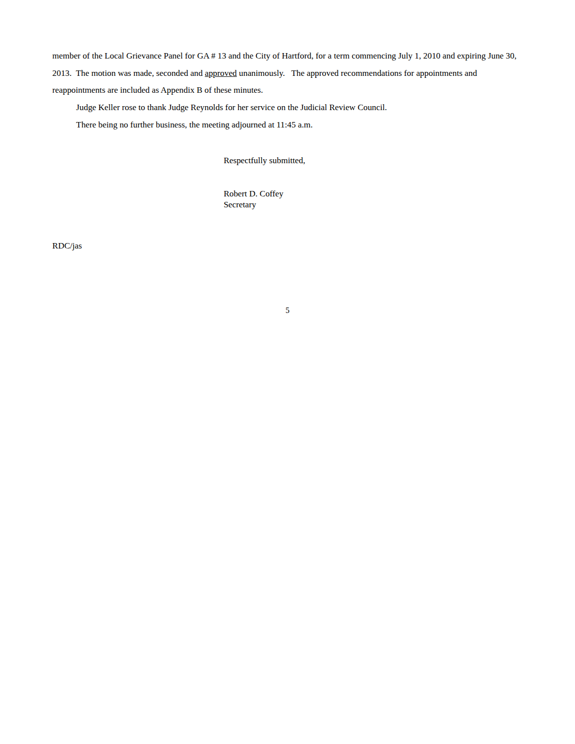member of the Local Grievance Panel for GA # 13 and the City of Hartford, for a term commencing July 1, 2010 and expiring June 30, 2013. The motion was made, seconded and approved unanimously. The approved recommendations for appointments and reappointments are included as Appendix B of these minutes.
Judge Keller rose to thank Judge Reynolds for her service on the Judicial Review Council.
There being no further business, the meeting adjourned at 11:45 a.m.
Respectfully submitted,
Robert D. Coffey
Secretary
RDC/jas
5